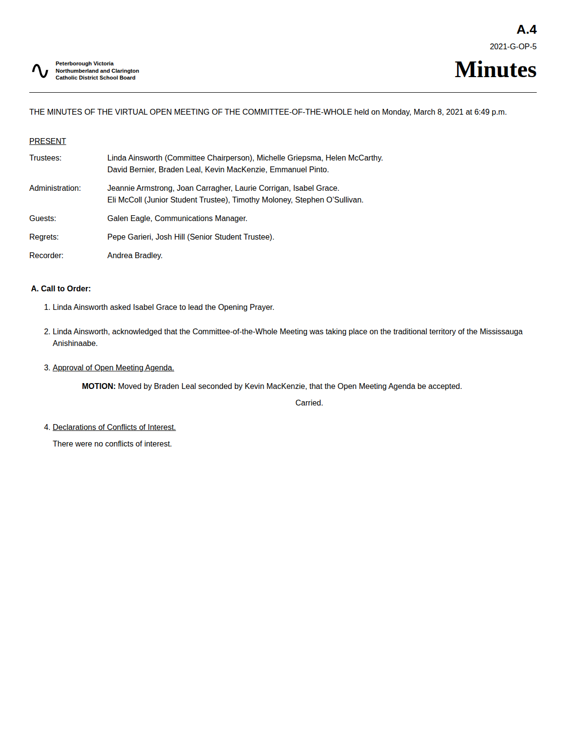A.4
2021-G-OP-5
∿
Peterborough Victoria
Northumberland and Clarington
Catholic District School Board
Minutes
THE MINUTES OF THE VIRTUAL OPEN MEETING OF THE COMMITTEE-OF-THE-WHOLE held on Monday, March 8, 2021 at 6:49 p.m.
PRESENT
| Trustees: | Linda Ainsworth (Committee Chairperson), Michelle Griepsma, Helen McCarthy. David Bernier, Braden Leal, Kevin MacKenzie, Emmanuel Pinto. |
| Administration: | Jeannie Armstrong, Joan Carragher, Laurie Corrigan, Isabel Grace. Eli McColl (Junior Student Trustee), Timothy Moloney, Stephen O’Sullivan. |
| Guests: | Galen Eagle, Communications Manager. |
| Regrets: | Pepe Garieri, Josh Hill (Senior Student Trustee). |
| Recorder: | Andrea Bradley. |
Call to Order:
Linda Ainsworth asked Isabel Grace to lead the Opening Prayer.
Linda Ainsworth, acknowledged that the Committee-of-the-Whole Meeting was taking place on the traditional territory of the Mississauga Anishinaabe.
Approval of Open Meeting Agenda.
MOTION: Moved by Braden Leal seconded by Kevin MacKenzie, that the Open Meeting Agenda be accepted.
Carried.
Declarations of Conflicts of Interest.
There were no conflicts of interest.